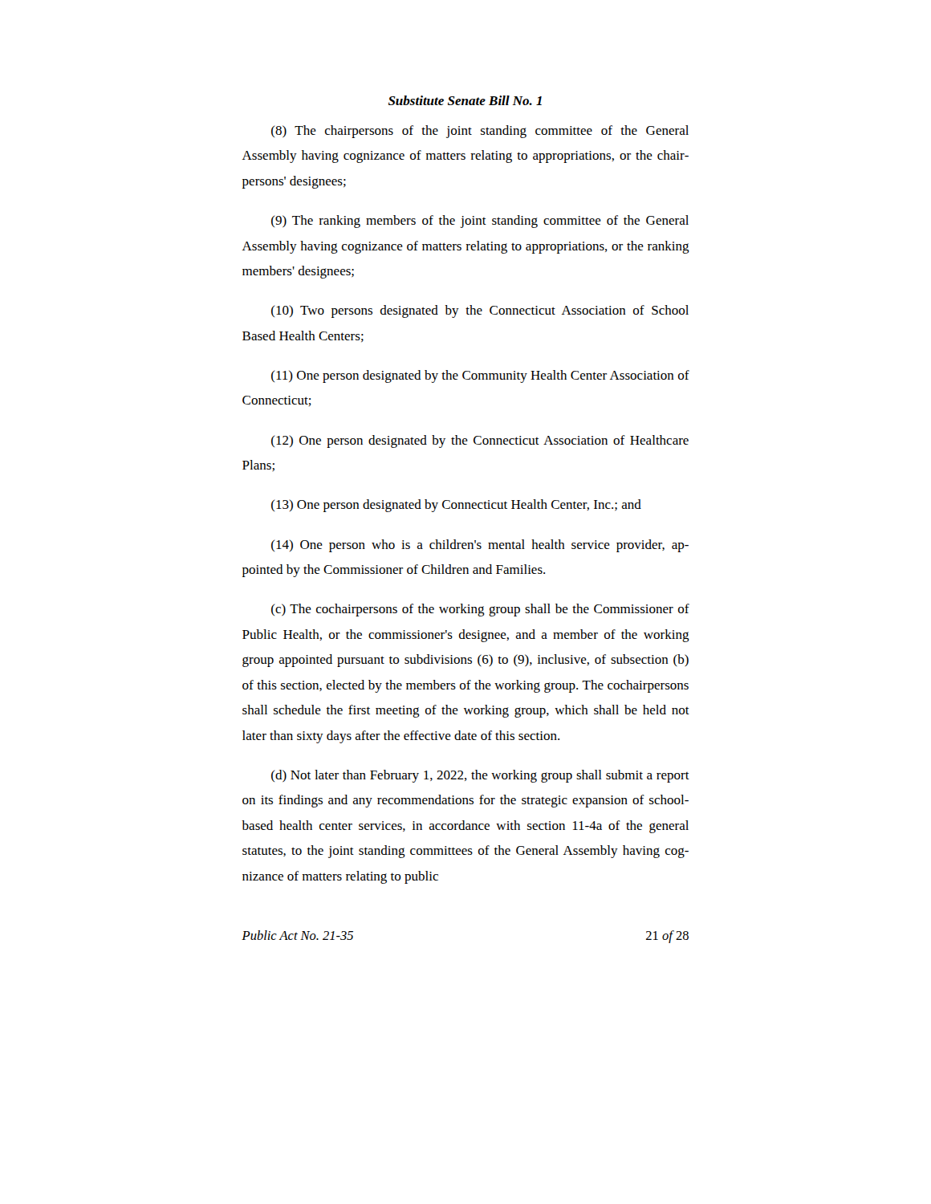Substitute Senate Bill No. 1
(8) The chairpersons of the joint standing committee of the General Assembly having cognizance of matters relating to appropriations, or the chairpersons' designees;
(9) The ranking members of the joint standing committee of the General Assembly having cognizance of matters relating to appropriations, or the ranking members' designees;
(10) Two persons designated by the Connecticut Association of School Based Health Centers;
(11) One person designated by the Community Health Center Association of Connecticut;
(12) One person designated by the Connecticut Association of Healthcare Plans;
(13) One person designated by Connecticut Health Center, Inc.; and
(14) One person who is a children's mental health service provider, appointed by the Commissioner of Children and Families.
(c) The cochairpersons of the working group shall be the Commissioner of Public Health, or the commissioner's designee, and a member of the working group appointed pursuant to subdivisions (6) to (9), inclusive, of subsection (b) of this section, elected by the members of the working group. The cochairpersons shall schedule the first meeting of the working group, which shall be held not later than sixty days after the effective date of this section.
(d) Not later than February 1, 2022, the working group shall submit a report on its findings and any recommendations for the strategic expansion of school-based health center services, in accordance with section 11-4a of the general statutes, to the joint standing committees of the General Assembly having cognizance of matters relating to public
Public Act No. 21-35 21 of 28